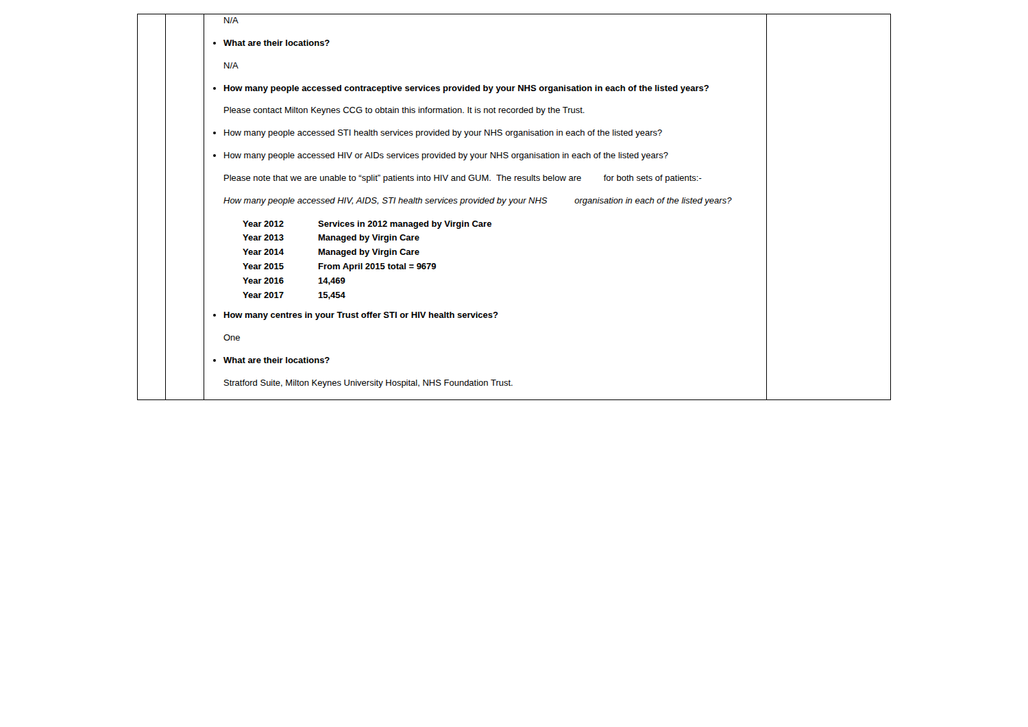| | | N/A What are their locations? N/A How many people accessed contraceptive services provided by your NHS organisation in each of the listed years? Please contact Milton Keynes CCG to obtain this information. It is not recorded by the Trust. How many people accessed STI health services provided by your NHS organisation in each of the listed years? How many people accessed HIV or AIDs services provided by your NHS organisation in each of the listed years? Please note that we are unable to “split” patients into HIV and GUM. The results below are for both sets of patients:- How many people accessed HIV, AIDS, STI health services provided by your NHS organisation in each of the listed years? Year 2012 Services in 2012 managed by Virgin Care Year 2013 Managed by Virgin Care Year 2014 Managed by Virgin Care Year 2015 From April 2015 total = 9679 Year 2016 14,469 Year 2017 15,454 How many centres in your Trust offer STI or HIV health services? One What are their locations? Stratford Suite, Milton Keynes University Hospital, NHS Foundation Trust. | |